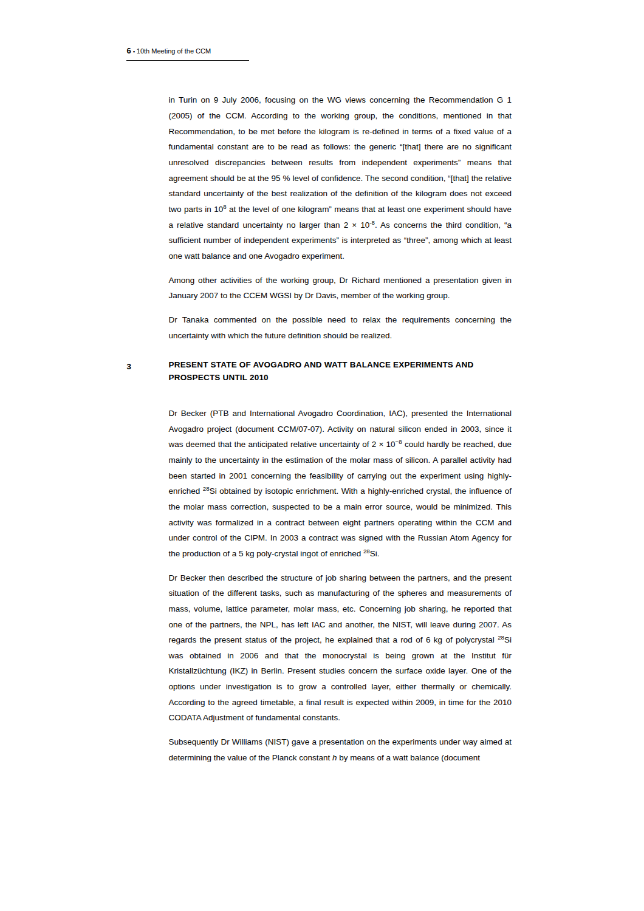6▪10th Meeting of the CCM
in Turin on 9 July 2006, focusing on the WG views concerning the Recommendation G 1 (2005) of the CCM. According to the working group, the conditions, mentioned in that Recommendation, to be met before the kilogram is re-defined in terms of a fixed value of a fundamental constant are to be read as follows: the generic “[that] there are no significant unresolved discrepancies between results from independent experiments” means that agreement should be at the 95 % level of confidence. The second condition, “[that] the relative standard uncertainty of the best realization of the definition of the kilogram does not exceed two parts in 108 at the level of one kilogram” means that at least one experiment should have a relative standard uncertainty no larger than 2 × 10-8. As concerns the third condition, “a sufficient number of independent experiments” is interpreted as “three”, among which at least one watt balance and one Avogadro experiment.
Among other activities of the working group, Dr Richard mentioned a presentation given in January 2007 to the CCEM WGSI by Dr Davis, member of the working group.
Dr Tanaka commented on the possible need to relax the requirements concerning the uncertainty with which the future definition should be realized.
3
PRESENT STATE OF AVOGADRO AND WATT BALANCE EXPERIMENTS AND PROSPECTS UNTIL 2010
Dr Becker (PTB and International Avogadro Coordination, IAC), presented the International Avogadro project (document CCM/07-07). Activity on natural silicon ended in 2003, since it was deemed that the anticipated relative uncertainty of 2 × 10−8 could hardly be reached, due mainly to the uncertainty in the estimation of the molar mass of silicon. A parallel activity had been started in 2001 concerning the feasibility of carrying out the experiment using highly-enriched 28Si obtained by isotopic enrichment. With a highly-enriched crystal, the influence of the molar mass correction, suspected to be a main error source, would be minimized. This activity was formalized in a contract between eight partners operating within the CCM and under control of the CIPM. In 2003 a contract was signed with the Russian Atom Agency for the production of a 5 kg poly-crystal ingot of enriched 28Si.
Dr Becker then described the structure of job sharing between the partners, and the present situation of the different tasks, such as manufacturing of the spheres and measurements of mass, volume, lattice parameter, molar mass, etc. Concerning job sharing, he reported that one of the partners, the NPL, has left IAC and another, the NIST, will leave during 2007. As regards the present status of the project, he explained that a rod of 6 kg of polycrystal 28Si was obtained in 2006 and that the monocrystal is being grown at the Institut für Kristallzüchtung (IKZ) in Berlin. Present studies concern the surface oxide layer. One of the options under investigation is to grow a controlled layer, either thermally or chemically. According to the agreed timetable, a final result is expected within 2009, in time for the 2010 CODATA Adjustment of fundamental constants.
Subsequently Dr Williams (NIST) gave a presentation on the experiments under way aimed at determining the value of the Planck constant h by means of a watt balance (document